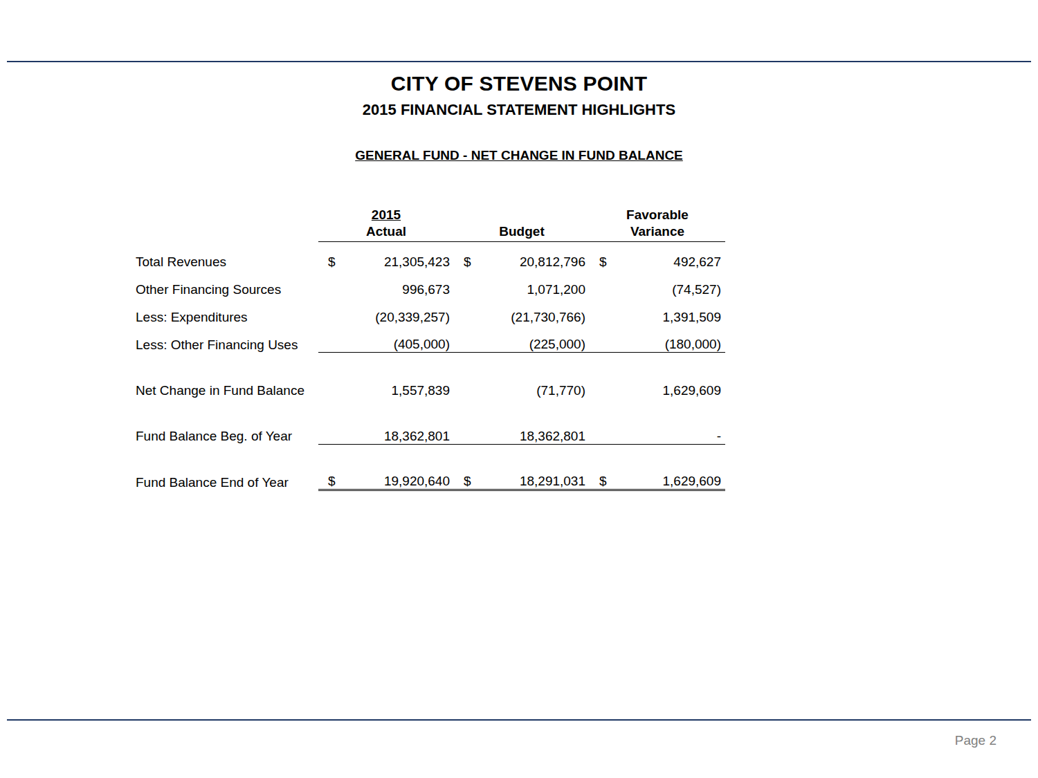CITY OF STEVENS POINT
2015 FINANCIAL STATEMENT HIGHLIGHTS
GENERAL FUND - NET CHANGE IN FUND BALANCE
| | 2015 | | Favorable |
| | Actual | Budget | Variance |
| Total Revenues | $ | 21,305,423 | $ | 20,812,796 | $ | 492,627 |
| Other Financing Sources | | 996,673 | | 1,071,200 | | (74,527) |
| Less: Expenditures | | (20,339,257) | | (21,730,766) | | 1,391,509 |
| Less: Other Financing Uses | | (405,000) | | (225,000) | | (180,000) |
| Net Change in Fund Balance | | 1,557,839 | | (71,770) | | 1,629,609 |
| Fund Balance Beg. of Year | | 18,362,801 | | 18,362,801 | | - |
| Fund Balance End of Year | $ | 19,920,640 | $ | 18,291,031 | $ | 1,629,609 |
Page 2